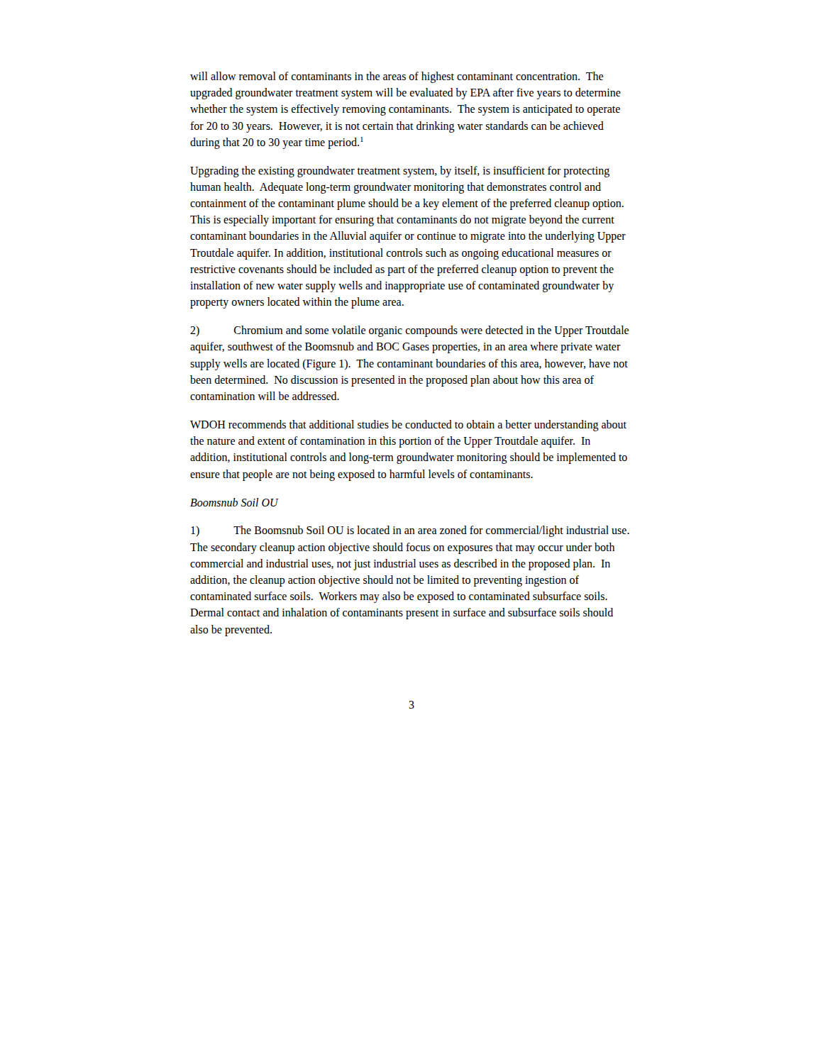will allow removal of contaminants in the areas of highest contaminant concentration. The upgraded groundwater treatment system will be evaluated by EPA after five years to determine whether the system is effectively removing contaminants. The system is anticipated to operate for 20 to 30 years. However, it is not certain that drinking water standards can be achieved during that 20 to 30 year time period.1
Upgrading the existing groundwater treatment system, by itself, is insufficient for protecting human health. Adequate long-term groundwater monitoring that demonstrates control and containment of the contaminant plume should be a key element of the preferred cleanup option. This is especially important for ensuring that contaminants do not migrate beyond the current contaminant boundaries in the Alluvial aquifer or continue to migrate into the underlying Upper Troutdale aquifer. In addition, institutional controls such as ongoing educational measures or restrictive covenants should be included as part of the preferred cleanup option to prevent the installation of new water supply wells and inappropriate use of contaminated groundwater by property owners located within the plume area.
2) Chromium and some volatile organic compounds were detected in the Upper Troutdale aquifer, southwest of the Boomsnub and BOC Gases properties, in an area where private water supply wells are located (Figure 1). The contaminant boundaries of this area, however, have not been determined. No discussion is presented in the proposed plan about how this area of contamination will be addressed.
WDOH recommends that additional studies be conducted to obtain a better understanding about the nature and extent of contamination in this portion of the Upper Troutdale aquifer. In addition, institutional controls and long-term groundwater monitoring should be implemented to ensure that people are not being exposed to harmful levels of contaminants.
Boomsnub Soil OU
1) The Boomsnub Soil OU is located in an area zoned for commercial/light industrial use. The secondary cleanup action objective should focus on exposures that may occur under both commercial and industrial uses, not just industrial uses as described in the proposed plan. In addition, the cleanup action objective should not be limited to preventing ingestion of contaminated surface soils. Workers may also be exposed to contaminated subsurface soils. Dermal contact and inhalation of contaminants present in surface and subsurface soils should also be prevented.
3